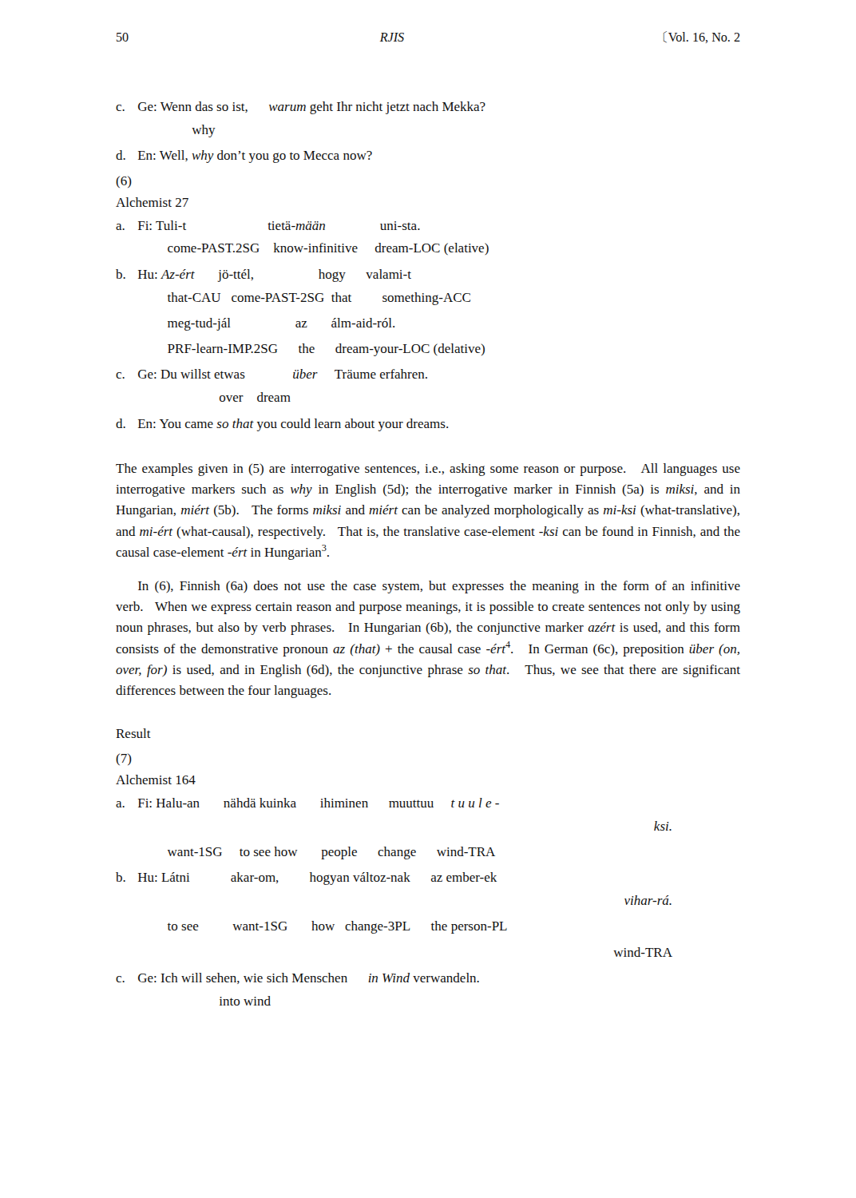50 RJIS 〔Vol. 16, No. 2
c. Ge: Wenn das so ist, warum geht Ihr nicht jetzt nach Mekka?
why
d. En: Well, why don’t you go to Mecca now?
(6)
Alchemist 27
a. Fi: Tuli-t tietä-mään uni-sta.
come-PAST.2SG know-infinitive dream-LOC (elative)
b. Hu: Az-ért jö-ttél, hogy valami-t
that-CAU come-PAST-2SG that something-ACC
meg-tud-jál az álm-aid-ról.
PRF-learn-IMP.2SG the dream-your-LOC (delative)
c. Ge: Du willst etwas über Träume erfahren.
over dream
d. En: You came so that you could learn about your dreams.
The examples given in (5) are interrogative sentences, i.e., asking some reason or purpose. All languages use interrogative markers such as why in English (5d); the interrogative marker in Finnish (5a) is miksi, and in Hungarian, miért (5b). The forms miksi and miért can be analyzed morphologically as mi-ksi (what-translative), and mi-ért (what-causal), respectively. That is, the translative case-element -ksi can be found in Finnish, and the causal case-element -ért in Hungarian3.
In (6), Finnish (6a) does not use the case system, but expresses the meaning in the form of an infinitive verb. When we express certain reason and purpose meanings, it is possible to create sentences not only by using noun phrases, but also by verb phrases. In Hungarian (6b), the conjunctive marker azért is used, and this form consists of the demonstrative pronoun az (that) + the causal case -ért4. In German (6c), preposition über (on, over, for) is used, and in English (6d), the conjunctive phrase so that. Thus, we see that there are significant differences between the four languages.
Result
(7)
Alchemist 164
a. Fi: Halu-an nähdä kuinka ihiminen muuttuu t u u l e -
ksi.
want-1SG to see how people change wind-TRA
b. Hu: Látni akar-om, hogyan változ-nak az ember-ek
vihar-rá.
to see want-1SG how change-3PL the person-PL
wind-TRA
c. Ge: Ich will sehen, wie sich Menschen in Wind verwandeln.
into wind